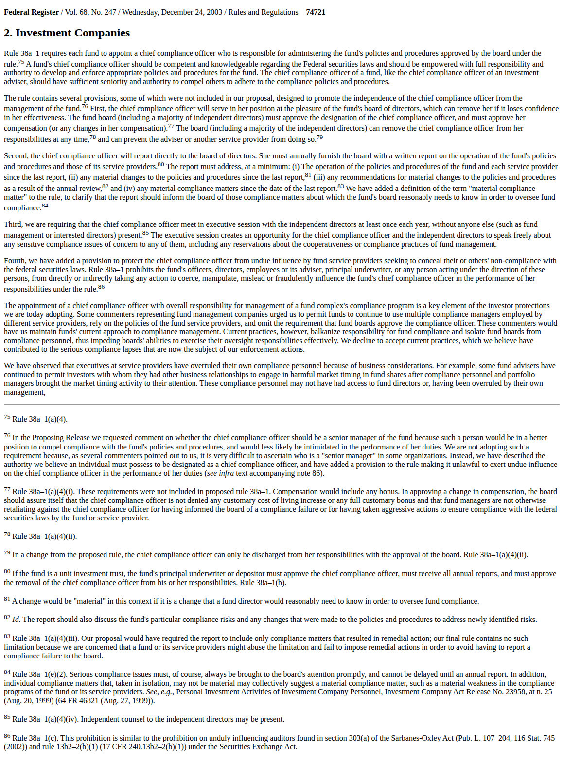Federal Register / Vol. 68, No. 247 / Wednesday, December 24, 2003 / Rules and Regulations 74721
2. Investment Companies
Rule 38a–1 requires each fund to appoint a chief compliance officer who is responsible for administering the fund's policies and procedures approved by the board under the rule.75 A fund's chief compliance officer should be competent and knowledgeable regarding the Federal securities laws and should be empowered with full responsibility and authority to develop and enforce appropriate policies and procedures for the fund. The chief compliance officer of a fund, like the chief compliance officer of an investment adviser, should have sufficient seniority and authority to compel others to adhere to the compliance policies and procedures.
The rule contains several provisions, some of which were not included in our proposal, designed to promote the independence of the chief compliance officer from the management of the fund.76 First, the chief compliance officer will serve in her position at the pleasure of the fund's board of directors, which can remove her if it loses confidence in her effectiveness. The fund board (including a majority of independent directors) must approve the designation of the chief compliance officer, and must approve her compensation (or any changes in her compensation).77 The board (including a majority of the independent directors) can remove the chief compliance officer from her responsibilities at any time,78 and can prevent the adviser or another service provider from doing so.79
Second, the chief compliance officer will report directly to the board of directors. She must annually furnish the board with a written report on the operation of the fund's policies and procedures and those of its service providers.80 The report must address, at a minimum: (i) The operation of the policies and procedures of the fund and each service provider since the last report, (ii) any material changes to the policies and procedures since the last report,81 (iii) any recommendations for material changes to the policies and procedures as a result of the annual review,82 and (iv) any material compliance matters since the date of the last report.83 We have added a definition of the term "material compliance matter" to the rule, to clarify that the report should inform the board of those compliance matters about which the fund's board reasonably needs to know in order to oversee fund compliance.84
Third, we are requiring that the chief compliance officer meet in executive session with the independent directors at least once each year, without anyone else (such as fund management or interested directors) present.85 The executive session creates an opportunity for the chief compliance officer and the independent directors to speak freely about any sensitive compliance issues of concern to any of them, including any reservations about the cooperativeness or compliance practices of fund management.
Fourth, we have added a provision to protect the chief compliance officer from undue influence by fund service providers seeking to conceal their or others' non-compliance with the federal securities laws. Rule 38a–1 prohibits the fund's officers, directors, employees or its adviser, principal underwriter, or any person acting under the direction of these persons, from directly or indirectly taking any action to coerce, manipulate, mislead or fraudulently influence the fund's chief compliance officer in the performance of her responsibilities under the rule.86
The appointment of a chief compliance officer with overall responsibility for management of a fund complex's compliance program is a key element of the investor protections we are today adopting. Some commenters representing fund management companies urged us to permit funds to continue to use multiple compliance managers employed by different service providers, rely on the policies of the fund service providers, and omit the requirement that fund boards approve the compliance officer. These commenters would have us maintain funds' current approach to compliance management. Current practices, however, balkanize responsibility for fund compliance and isolate fund boards from compliance personnel, thus impeding boards' abilities to exercise their oversight responsibilities effectively. We decline to accept current practices, which we believe have contributed to the serious compliance lapses that are now the subject of our enforcement actions.
We have observed that executives at service providers have overruled their own compliance personnel because of business considerations. For example, some fund advisers have continued to permit investors with whom they had other business relationships to engage in harmful market timing in fund shares after compliance personnel and portfolio managers brought the market timing activity to their attention. These compliance personnel may not have had access to fund directors or, having been overruled by their own management,
75 Rule 38a–1(a)(4).
76 In the Proposing Release we requested comment on whether the chief compliance officer should be a senior manager of the fund because such a person would be in a better position to compel compliance with the fund's policies and procedures, and would less likely be intimidated in the performance of her duties. We are not adopting such a requirement because, as several commenters pointed out to us, it is very difficult to ascertain who is a "senior manager" in some organizations. Instead, we have described the authority we believe an individual must possess to be designated as a chief compliance officer, and have added a provision to the rule making it unlawful to exert undue influence on the chief compliance officer in the performance of her duties (see infra text accompanying note 86).
77 Rule 38a–1(a)(4)(i). These requirements were not included in proposed rule 38a–1. Compensation would include any bonus. In approving a change in compensation, the board should assure itself that the chief compliance officer is not denied any customary cost of living increase or any full customary bonus and that fund managers are not otherwise retaliating against the chief compliance officer for having informed the board of a compliance failure or for having taken aggressive actions to ensure compliance with the federal securities laws by the fund or service provider.
78 Rule 38a–1(a)(4)(ii).
79 In a change from the proposed rule, the chief compliance officer can only be discharged from her responsibilities with the approval of the board. Rule 38a–1(a)(4)(ii).
80 If the fund is a unit investment trust, the fund's principal underwriter or depositor must approve the chief compliance officer, must receive all annual reports, and must approve the removal of the chief compliance officer from his or her responsibilities. Rule 38a–1(b).
81 A change would be "material" in this context if it is a change that a fund director would reasonably need to know in order to oversee fund compliance.
82 Id. The report should also discuss the fund's particular compliance risks and any changes that were made to the policies and procedures to address newly identified risks.
83 Rule 38a–1(a)(4)(iii). Our proposal would have required the report to include only compliance matters that resulted in remedial action; our final rule contains no such limitation because we are concerned that a fund or its service providers might abuse the limitation and fail to impose remedial actions in order to avoid having to report a compliance failure to the board.
84 Rule 38a–1(e)(2). Serious compliance issues must, of course, always be brought to the board's attention promptly, and cannot be delayed until an annual report. In addition, individual compliance matters that, taken in isolation, may not be material may collectively suggest a material compliance matter, such as a material weakness in the compliance programs of the fund or its service providers. See, e.g., Personal Investment Activities of Investment Company Personnel, Investment Company Act Release No. 23958, at n. 25 (Aug. 20, 1999) (64 FR 46821 (Aug. 27, 1999)).
85 Rule 38a–1(a)(4)(iv). Independent counsel to the independent directors may be present.
86 Rule 38a–1(c). This prohibition is similar to the prohibition on unduly influencing auditors found in section 303(a) of the Sarbanes-Oxley Act (Pub. L. 107–204, 116 Stat. 745 (2002)) and rule 13b2–2(b)(1) (17 CFR 240.13b2–2(b)(1)) under the Securities Exchange Act.